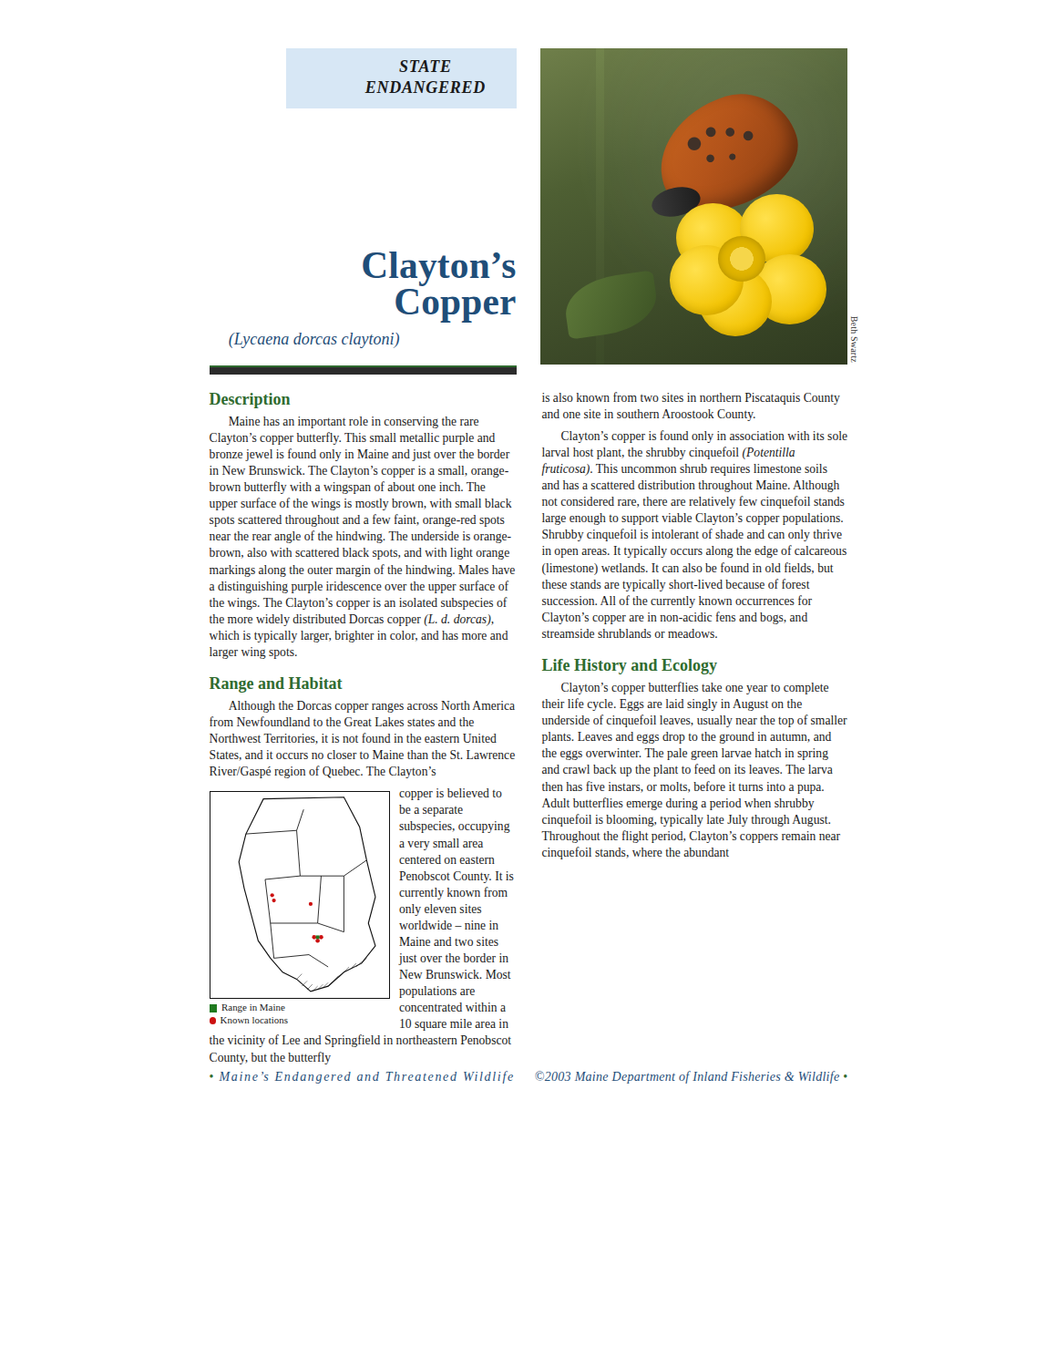STATE
ENDANGERED
Clayton’s
Copper
(Lycaena dorcas claytoni)
Beth Swartz
Description
Maine has an important role in conserving the rare Clayton’s copper butterfly. This small metallic purple and bronze jewel is found only in Maine and just over the border in New Brunswick. The Clayton’s copper is a small, orange-brown butterfly with a wingspan of about one inch. The upper surface of the wings is mostly brown, with small black spots scattered throughout and a few faint, orange-red spots near the rear angle of the hindwing. The underside is orange-brown, also with scattered black spots, and with light orange markings along the outer margin of the hindwing. Males have a distinguishing purple iridescence over the upper surface of the wings. The Clayton’s copper is an isolated subspecies of the more widely distributed Dorcas copper (L. d. dorcas), which is typically larger, brighter in color, and has more and larger wing spots.
Range and Habitat
Although the Dorcas copper ranges across North America from Newfoundland to the Great Lakes states and the Northwest Territories, it is not found in the eastern United States, and it occurs no closer to Maine than the St. Lawrence River/Gaspé region of Quebec. The Clayton’s
Range in Maine
Known locations
copper is believed to be a separate subspecies, occupying a very small area centered on eastern Penobscot County. It is currently known from only eleven sites worldwide – nine in Maine and two sites just over the border in New Brunswick. Most populations are concentrated within a 10 square mile area in the vicinity of Lee and Springfield in northeastern Penobscot County, but the butterfly
is also known from two sites in northern Piscataquis County and one site in southern Aroostook County.
Clayton’s copper is found only in association with its sole larval host plant, the shrubby cinquefoil (Potentilla fruticosa). This uncommon shrub requires limestone soils and has a scattered distribution throughout Maine. Although not considered rare, there are relatively few cinquefoil stands large enough to support viable Clayton’s copper populations. Shrubby cinquefoil is intolerant of shade and can only thrive in open areas. It typically occurs along the edge of calcareous (limestone) wetlands. It can also be found in old fields, but these stands are typically short-lived because of forest succession. All of the currently known occurrences for Clayton’s copper are in non-acidic fens and bogs, and streamside shrublands or meadows.
Life History and Ecology
Clayton’s copper butterflies take one year to complete their life cycle. Eggs are laid singly in August on the underside of cinquefoil leaves, usually near the top of smaller plants. Leaves and eggs drop to the ground in autumn, and the eggs overwinter. The pale green larvae hatch in spring and crawl back up the plant to feed on its leaves. The larva then has five instars, or molts, before it turns into a pupa. Adult butterflies emerge during a period when shrubby cinquefoil is blooming, typically late July through August. Throughout the flight period, Clayton’s coppers remain near cinquefoil stands, where the abundant
• Maine’s Endangered and Threatened Wildlife
©2003 Maine Department of Inland Fisheries & Wildlife •